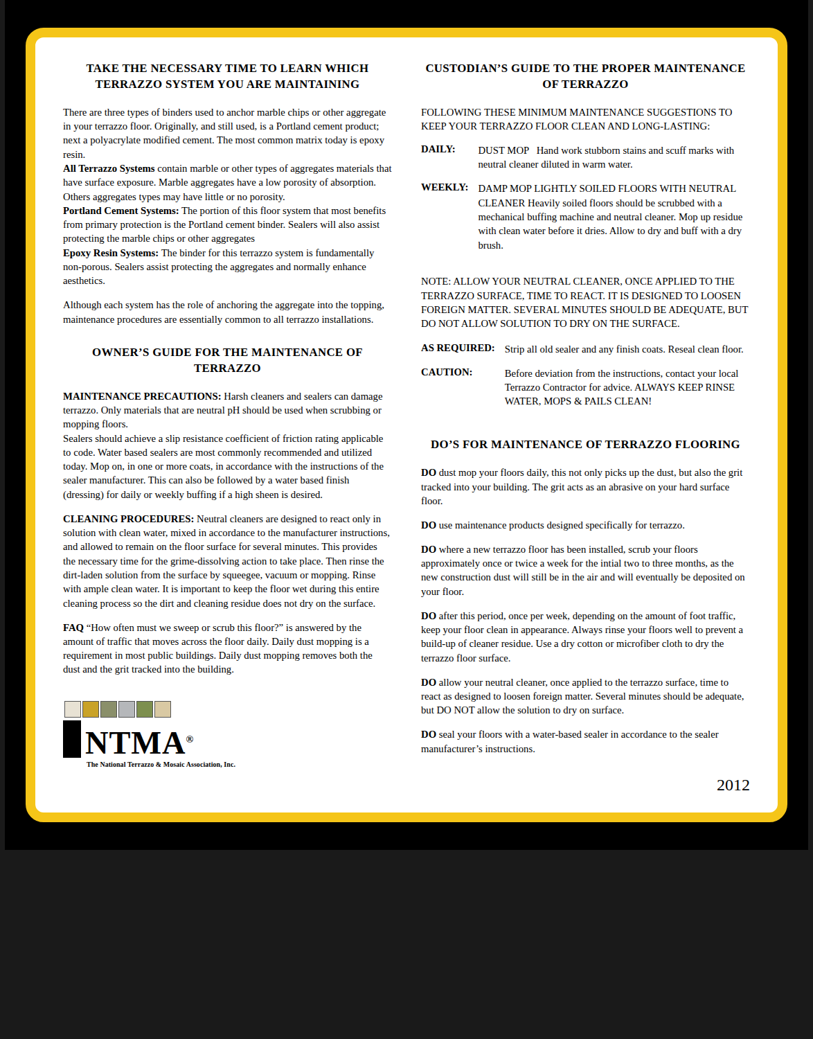Take the Necessary Time to Learn Which Terrazzo System You Are Maintaining
There are three types of binders used to anchor marble chips or other aggregate in your terrazzo floor. Originally, and still used, is a Portland cement product; next a polyacrylate modified cement. The most common matrix today is epoxy resin.
All Terrazzo Systems contain marble or other types of aggregates materials that have surface exposure. Marble aggregates have a low porosity of absorption. Others aggregates types may have little or no porosity.
Portland Cement Systems: The portion of this floor system that most benefits from primary protection is the Portland cement binder. Sealers will also assist protecting the marble chips or other aggregates
Epoxy Resin Systems: The binder for this terrazzo system is fundamentally non-porous. Sealers assist protecting the aggregates and normally enhance aesthetics.
Although each system has the role of anchoring the aggregate into the topping, maintenance procedures are essentially common to all terrazzo installations.
Owner’s Guide for the Maintenance of Terrazzo
MAINTENANCE PRECAUTIONS: Harsh cleaners and sealers can damage terrazzo. Only materials that are neutral pH should be used when scrubbing or mopping floors.
Sealers should achieve a slip resistance coefficient of friction rating applicable to code. Water based sealers are most commonly recommended and utilized today. Mop on, in one or more coats, in accordance with the instructions of the sealer manufacturer. This can also be followed by a water based finish (dressing) for daily or weekly buffing if a high sheen is desired.
CLEANING PROCEDURES: Neutral cleaners are designed to react only in solution with clean water, mixed in accordance to the manufacturer instructions, and allowed to remain on the floor surface for several minutes. This provides the necessary time for the grime-dissolving action to take place. Then rinse the dirt-laden solution from the surface by squeegee, vacuum or mopping. Rinse with ample clean water. It is important to keep the floor wet during this entire cleaning process so the dirt and cleaning residue does not dry on the surface.
FAQ “How often must we sweep or scrub this floor?” is answered by the amount of traffic that moves across the floor daily. Daily dust mopping is a requirement in most public buildings. Daily dust mopping removes both the dust and the grit tracked into the building.
NTMA®
The National Terrazzo & Mosaic Association, Inc.
Custodian’s Guide to the Proper Maintenance of Terrazzo
Following these minimum maintenance suggestions to keep your terrazzo floor clean and long-lasting:
| DAILY: | Dust mop Hand work stubborn stains and scuff marks with neutral cleaner diluted in warm water. |
| WEEKLY: | Damp mop lightly soiled floors with neutral cleaner Heavily soiled floors should be scrubbed with a mechanical buffing machine and neutral cleaner. Mop up residue with clean water before it dries. Allow to dry and buff with a dry brush. |
Note: Allow your neutral cleaner, once applied to the terrazzo surface, time to react. It is designed to loosen foreign matter. Several minutes should be adequate, but do not allow solution to dry on the surface.
| AS REQUIRED: | Strip all old sealer and any finish coats. Reseal clean floor. |
| CAUTION: | Before deviation from the instructions, contact your local Terrazzo Contractor for advice. Always keep rinse water, mops & pails clean! |
Do’s for Maintenance of Terrazzo Flooring
DO dust mop your floors daily, this not only picks up the dust, but also the grit tracked into your building. The grit acts as an abrasive on your hard surface floor.
DO use maintenance products designed specifically for terrazzo.
DO where a new terrazzo floor has been installed, scrub your floors approximately once or twice a week for the intial two to three months, as the new construction dust will still be in the air and will eventually be deposited on your floor.
DO after this period, once per week, depending on the amount of foot traffic, keep your floor clean in appearance. Always rinse your floors well to prevent a build-up of cleaner residue. Use a dry cotton or microfiber cloth to dry the terrazzo floor surface.
DO allow your neutral cleaner, once applied to the terrazzo surface, time to react as designed to loosen foreign matter. Several minutes should be adequate, but DO NOT allow the solution to dry on surface.
DO seal your floors with a water-based sealer in accordance to the sealer manufacturer’s instructions.
2012